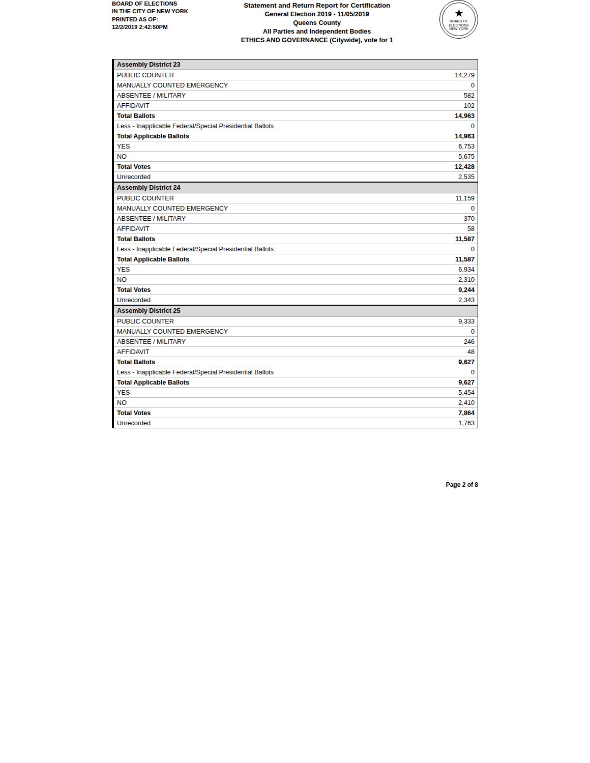BOARD OF ELECTIONS
IN THE CITY OF NEW YORK
PRINTED AS OF:
12/2/2019 2:42:50PM
Statement and Return Report for Certification
General Election 2019 - 11/05/2019
Queens County
All Parties and Independent Bodies
ETHICS AND GOVERNANCE (Citywide), vote for 1
★ BOARD OF
ELECTIONS
NEW YORK
Assembly District 23
| PUBLIC COUNTER | 14,279 |
| MANUALLY COUNTED EMERGENCY | 0 |
| ABSENTEE / MILITARY | 582 |
| AFFIDAVIT | 102 |
| Total Ballots | 14,963 |
| Less - Inapplicable Federal/Special Presidential Ballots | 0 |
| Total Applicable Ballots | 14,963 |
| YES | 6,753 |
| NO | 5,675 |
| Total Votes | 12,428 |
| Unrecorded | 2,535 |
Assembly District 24
| PUBLIC COUNTER | 11,159 |
| MANUALLY COUNTED EMERGENCY | 0 |
| ABSENTEE / MILITARY | 370 |
| AFFIDAVIT | 58 |
| Total Ballots | 11,587 |
| Less - Inapplicable Federal/Special Presidential Ballots | 0 |
| Total Applicable Ballots | 11,587 |
| YES | 6,934 |
| NO | 2,310 |
| Total Votes | 9,244 |
| Unrecorded | 2,343 |
Assembly District 25
| PUBLIC COUNTER | 9,333 |
| MANUALLY COUNTED EMERGENCY | 0 |
| ABSENTEE / MILITARY | 246 |
| AFFIDAVIT | 48 |
| Total Ballots | 9,627 |
| Less - Inapplicable Federal/Special Presidential Ballots | 0 |
| Total Applicable Ballots | 9,627 |
| YES | 5,454 |
| NO | 2,410 |
| Total Votes | 7,864 |
| Unrecorded | 1,763 |
Page 2 of 8